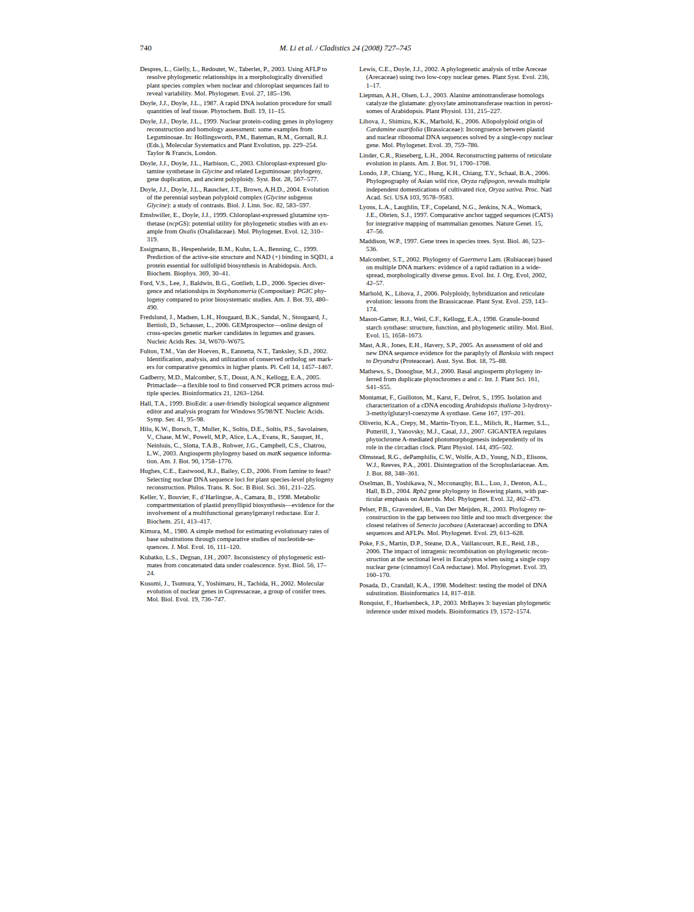740 M. Li et al. / Cladistics 24 (2008) 727–745
Despres, L., Gielly, L., Redoutet, W., Taberlet, P., 2003. Using AFLP to resolve phylogenetic relationships in a morphologically diversified plant species complex when nuclear and chloroplast sequences fail to reveal variability. Mol. Phylogenet. Evol. 27, 185–196.
Doyle, J.J., Doyle, J.L., 1987. A rapid DNA isolation procedure for small quantities of leaf tissue. Phytochem. Bull. 19, 11–15.
Doyle, J.J., Doyle, J.L., 1999. Nuclear protein-coding genes in phylogeny reconstruction and homology assessment: some examples from Leguminosae. In: Hollingsworth, P.M., Bateman, R.M., Gornall, R.J. (Eds.), Molecular Systematics and Plant Evolution, pp. 229–254. Taylor & Francis, London.
Doyle, J.J., Doyle, J.L., Harbison, C., 2003. Chloroplast-expressed glutamine synthetase in Glycine and related Leguminosae: phylogeny, gene duplication, and ancient polyploidy. Syst. Bot. 28, 567–577.
Doyle, J.J., Doyle, J.L., Rauscher, J.T., Brown, A.H.D., 2004. Evolution of the perennial soybean polyploid complex (Glycine subgenus Glycine): a study of contrasts. Biol. J. Linn. Soc. 82, 583–597.
Emshwiller, E., Doyle, J.J., 1999. Chloroplast-expressed glutamine synthetase (ncpGS): potential utility for phylogenetic studies with an example from Oxalis (Oxalidaceae). Mol. Phylogenet. Evol. 12, 310–319.
Essigmann, B., Hespenheide, B.M., Kuhn, L.A., Benning, C., 1999. Prediction of the active-site structure and NAD (+) binding in SQD1, a protein essential for sulfolipid biosynthesis in Arabidopsis. Arch. Biochem. Biophys. 369, 30–41.
Ford, V.S., Lee, J., Baldwin, B.G., Gottlieb, L.D., 2006. Species divergence and relationships in Stephanomeria (Compositae): PGIC phylogeny compared to prior biosystematic studies. Am. J. Bot. 93, 480–490.
Fredslund, J., Madsen, L.H., Hougaard, B.K., Sandal, N., Stougaard, J., Bertioli, D., Schauser, L., 2006. GEMprospector—online design of cross-species genetic marker candidates in legumes and grasses. Nucleic Acids Res. 34, W670–W675.
Fulton, T.M., Van der Hoeven, R., Eannetta, N.T., Tanksley, S.D., 2002. Identification, analysis, and utilization of conserved ortholog set markers for comparative genomics in higher plants. Pl. Cell 14, 1457–1467.
Gadberry, M.D., Malcomber, S.T., Doust, A.N., Kellogg, E.A., 2005. Primaclade—a flexible tool to find conserved PCR primers across multiple species. Bioinformatics 21, 1263–1264.
Hall, T.A., 1999. BioEdit: a user-friendly biological sequence alignment editor and analysis program for Windows 95/98/NT. Nucleic Acids. Symp. Ser. 41, 95–98.
Hilu, K.W., Borsch, T., Muller, K., Soltis, D.E., Soltis, P.S., Savolainen, V., Chase, M.W., Powell, M.P., Alice, L.A., Evans, R., Sauquet, H., Neinhuis, C., Slotta, T.A.B., Rohwer, J.G., Campbell, C.S., Chatrou, L.W., 2003. Angiosperm phylogeny based on matK sequence information. Am. J. Bot. 90, 1758–1776.
Hughes, C.E., Eastwood, R.J., Bailey, C.D., 2006. From famine to feast? Selecting nuclear DNA sequence loci for plant species-level phylogeny reconstruction. Philos. Trans. R. Soc. B Biol. Sci. 361, 211–225.
Keller, Y., Bouvier, F., d’Harlingue, A., Camara, B., 1998. Metabolic compartmentation of plastid prenyllipid biosynthesis—evidence for the involvement of a multifunctional geranylgeranyl reductase. Eur J. Biochem. 251, 413–417.
Kimura, M., 1980. A simple method for estimating evolutionary rates of base substitutions through comparative studies of nucleotide-sequences. J. Mol. Evol. 16, 111–120.
Kubatko, L.S., Degnan, J.H., 2007. Inconsistency of phylogenetic estimates from concatenated data under coalescence. Syst. Biol. 56, 17–24.
Kusumi, J., Tsumura, Y., Yoshimaru, H., Tachida, H., 2002. Molecular evolution of nuclear genes in Cupressaceae, a group of conifer trees. Mol. Biol. Evol. 19, 736–747.
Lewis, C.E., Doyle, J.J., 2002. A phylogenetic analysis of tribe Areceae (Arecaceae) using two low-copy nuclear genes. Plant Syst. Evol. 236, 1–17.
Liepman, A.H., Olsen, L.J., 2003. Alanine aminotransferase homologs catalyze the glutamate: glyoxylate aminotransferase reaction in peroxisomes of Arabidopsis. Plant Physiol. 131, 215–227.
Lihova, J., Shimizu, K.K., Marhold, K., 2006. Allopolyploid origin of Cardamine asarifolia (Brassicaceae): Incongruence between plastid and nuclear ribosomal DNA sequences solved by a single-copy nuclear gene. Mol. Phylogenet. Evol. 39, 759–786.
Linder, C.R., Rieseberg, L.H., 2004. Reconstructing patterns of reticulate evolution in plants. Am. J. Bot. 91, 1700–1708.
Londo, J.P., Chiang, Y.C., Hung, K.H., Chiang, T.Y., Schaal, B.A., 2006. Phylogeography of Asian wild rice, Oryza rufipogon, reveals multiple independent domestications of cultivated rice, Oryza sativa. Proc. Natl Acad. Sci. USA 103, 9578–9583.
Lyons, L.A., Laughlin, T.F., Copeland, N.G., Jenkins, N.A., Womack, J.E., Obrien, S.J., 1997. Comparative anchor tagged sequences (CATS) for integrative mapping of mammalian genomes. Nature Genet. 15, 47–56.
Maddison, W.P., 1997. Gene trees in species trees. Syst. Biol. 46, 523–536.
Malcomber, S.T., 2002. Phylogeny of Gaertnera Lam. (Rubiaceae) based on multiple DNA markers: evidence of a rapid radiation in a widespread, morphologically diverse genus. Evol. Int. J. Org. Evol, 2002, 42–57.
Marhold, K., Lihova, J., 2006. Polyploidy, hybridization and reticulate evolution: lessons from the Brassicaceae. Plant Syst. Evol. 259, 143–174.
Mason-Gamer, R.J., Weil, C.F., Kellogg, E.A., 1998. Granule-bound starch synthase: structure, function, and phylogenetic utility. Mol. Biol. Evol. 15, 1658–1673.
Mast, A.R., Jones, E.H., Havery, S.P., 2005. An assessment of old and new DNA sequence evidence for the paraphyly of Banksia with respect to Dryandra (Proteaceae). Aust. Syst. Bot. 18, 75–88.
Mathews, S., Donoghue, M.J., 2000. Basal angiosperm phylogeny inferred from duplicate phytochromes a and c. Int. J. Plant Sci. 161, S41–S55.
Montamat, F., Guilloton, M., Karst, F., Delrot, S., 1995. Isolation and characterization of a cDNA encoding Arabidopsis thaliana 3-hydroxy-3-methylglutaryl-coenzyme A synthase. Gene 167, 197–201.
Oliverio, K.A., Crepy, M., Martin-Tryon, E.L., Milich, R., Harmer, S.L., Putterill, J., Yanovsky, M.J., Casal, J.J., 2007. GIGANTEA regulates phytochrome A-mediated photomorphogenesis independently of its role in the circadian clock. Plant Physiol. 144, 495–502.
Olmstead, R.G., dePamphilis, C.W., Wolfe, A.D., Young, N.D., Elisons, W.J., Reeves, P.A., 2001. Disintegration of the Scrophulariaceae. Am. J. Bot. 88, 348–361.
Oxelman, B., Yoshikawa, N., Mcconaughy, B.L., Luo, J., Denton, A.L., Hall, B.D., 2004. Rpb2 gene phylogeny in flowering plants, with particular emphasis on Asterids. Mol. Phylogenet. Evol. 32, 462–479.
Pelser, P.B., Gravendeel, B., Van Der Meijden, R., 2003. Phylogeny reconstruction in the gap between too little and too much divergence: the closest relatives of Senecio jacobaea (Asteraceae) according to DNA sequences and AFLPs. Mol. Phylogenet. Evol. 29, 613–628.
Poke, F.S., Martin, D.P., Steane, D.A., Vaillancourt, R.E., Reid, J.B., 2006. The impact of intragenic recombination on phylogenetic reconstruction at the sectional level in Eucalyptus when using a single copy nuclear gene (cinnamoyl CoA reductase). Mol. Phylogenet. Evol. 39, 160–170.
Posada, D., Crandall, K.A., 1998. Modeltest: testing the model of DNA substitution. Bioinformatics 14, 817–818.
Ronquist, F., Huelsenbeck, J.P., 2003. MrBayes 3: bayesian phylogenetic inference under mixed models. Bioinformatics 19, 1572–1574.